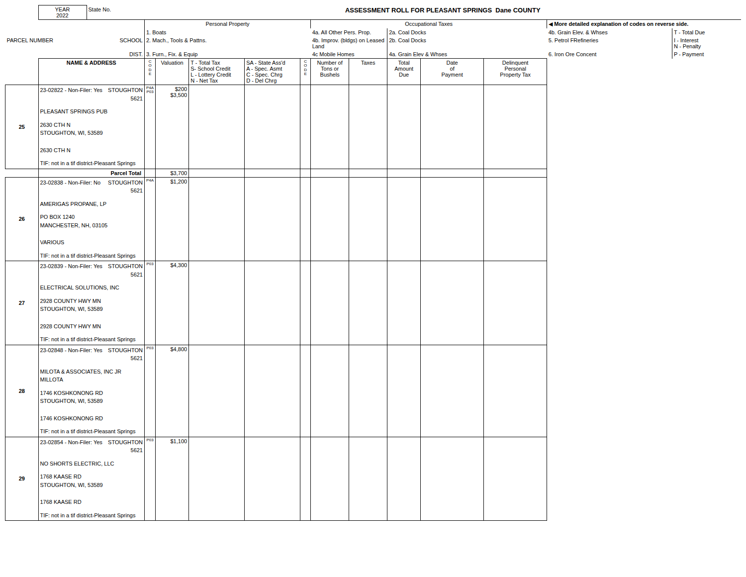| | YEAR 2022 | State No. | ASSESSMENT ROLL FOR PLEASANT SPRINGS Dane COUNTY |
| | | | Personal Property | Occupational Taxes | ◀ More detailed explanation of codes on reverse side. |
| | 1. Boats | 4a. All Other Pers. Prop. | 2a. Coal Docks | 4b. Grain Elev. & Whses | T - Total Due |
| PARCEL NUMBER | SCHOOL | 2. Mach., Tools & Pattns. | 4b. Improv. (bldgs) on Leased Land | 2b. Coal Docks | 5. Petrol FRefineries | I - Interest N - Penalty |
| | DIST. | 3. Furn., Fix. & Equip | 4c Mobile Homes | 4a. Grain Elev & Whses | 6. Iron Ore Concent | P - Payment |
| | NAME & ADDRESS | C O D E | Valuation | T - Total Tax S- School Credit L - Lottery Credit N - Net Tax | SA - State Ass'd A - Spec. Asmt C - Spec. Chrg D - Del Chrg | C O D E | Number of Tons or Bushels | Taxes | Total Amount Due | Date of Payment | Delinquent Personal Property Tax |
| 25 | 23-02822 - Non-Filer: Yes STOUGHTON 5621 PLEASANT SPRINGS PUB 2630 CTH N STOUGHTON, WI, 53589 2630 CTH N TIF: not in a tif district-Pleasant Springs | P4A P03 | $200 $3,500 | | | | | | | | |
| | Parcel Total | | $3,700 | | | | | | | | |
| 26 | 23-02838 - Non-Filer: No STOUGHTON 5621 AMERIGAS PROPANE, LP PO BOX 1240 MANCHESTER, NH, 03105 VARIOUS TIF: not in a tif district-Pleasant Springs | P4A | $1,200 | | | | | | | | |
| 27 | 23-02839 - Non-Filer: Yes STOUGHTON 5621 ELECTRICAL SOLUTIONS, INC 2928 COUNTY HWY MN STOUGHTON, WI, 53589 2928 COUNTY HWY MN TIF: not in a tif district-Pleasant Springs | P03 | $4,300 | | | | | | | | |
| 28 | 23-02848 - Non-Filer: Yes STOUGHTON 5621 MILOTA & ASSOCIATES, INC JR MILLOTA 1746 KOSHKONONG RD STOUGHTON, WI, 53589 1746 KOSHKONONG RD TIF: not in a tif district-Pleasant Springs | P03 | $4,800 | | | | | | | | |
| 29 | 23-02854 - Non-Filer: Yes STOUGHTON 5621 NO SHORTS ELECTRIC, LLC 1768 KAASE RD STOUGHTON, WI, 53589 1768 KAASE RD TIF: not in a tif district-Pleasant Springs | P03 | $1,100 | | | | | | | | |